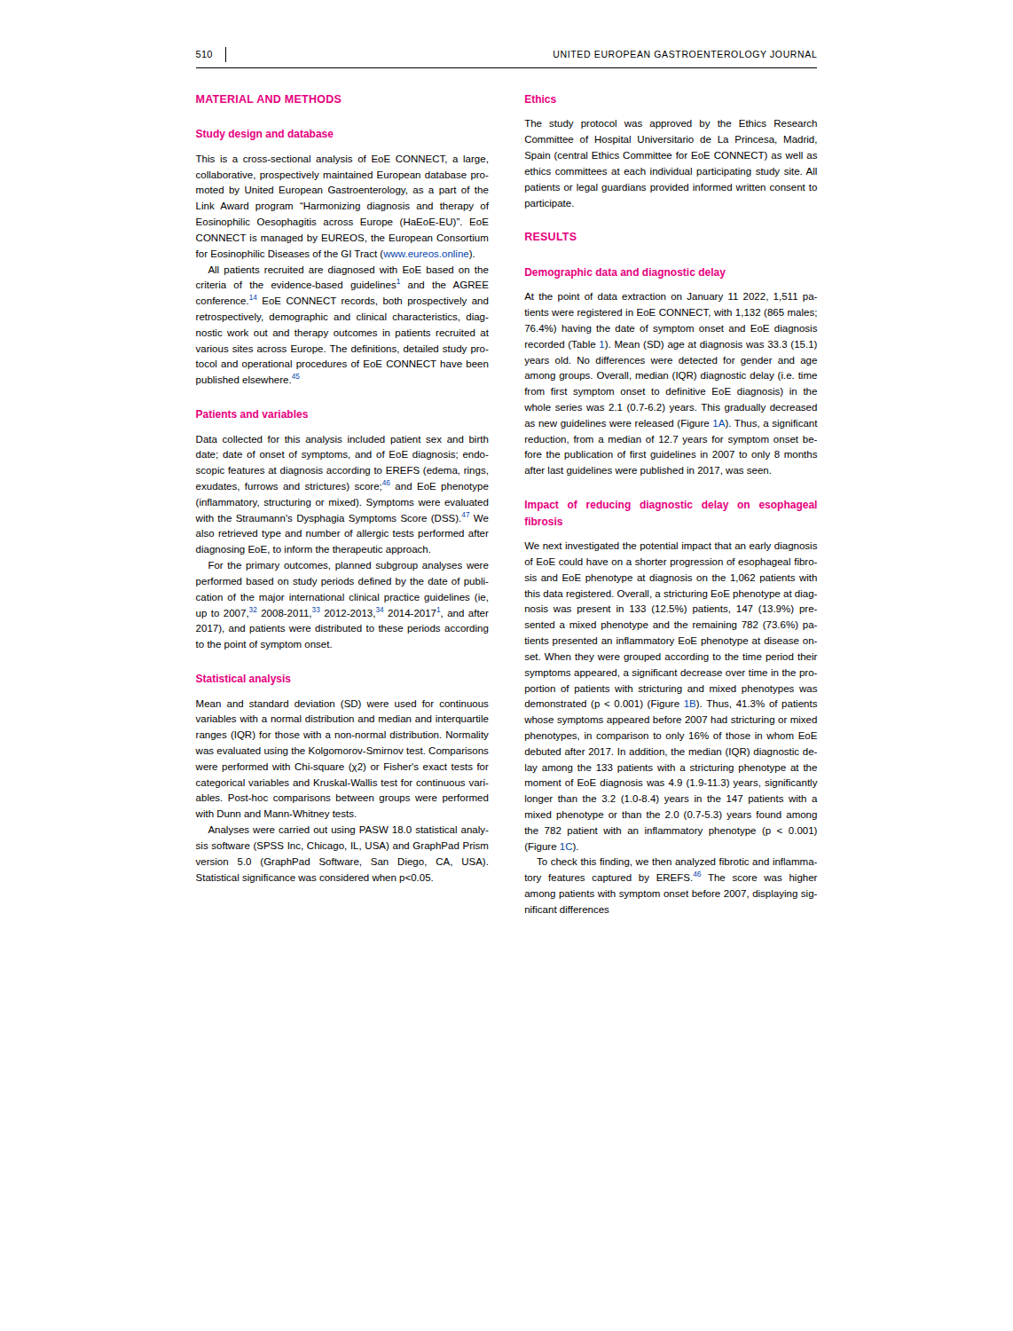510 United European Gastroenterology Journal
Material and Methods
Study design and database
This is a cross-sectional analysis of EoE CONNECT, a large, collaborative, prospectively maintained European database promoted by United European Gastroenterology, as a part of the Link Award program “Harmonizing diagnosis and therapy of Eosinophilic Oesophagitis across Europe (HaEoE-EU)”. EoE CONNECT is managed by EUREOS, the European Consortium for Eosinophilic Diseases of the GI Tract (www.eureos.online).
All patients recruited are diagnosed with EoE based on the criteria of the evidence-based guidelines1 and the AGREE conference.14 EoE CONNECT records, both prospectively and retrospectively, demographic and clinical characteristics, diagnostic work out and therapy outcomes in patients recruited at various sites across Europe. The definitions, detailed study protocol and operational procedures of EoE CONNECT have been published elsewhere.45
Patients and variables
Data collected for this analysis included patient sex and birth date; date of onset of symptoms, and of EoE diagnosis; endoscopic features at diagnosis according to EREFS (edema, rings, exudates, furrows and strictures) score;46 and EoE phenotype (inflammatory, structuring or mixed). Symptoms were evaluated with the Straumann's Dysphagia Symptoms Score (DSS).47 We also retrieved type and number of allergic tests performed after diagnosing EoE, to inform the therapeutic approach.
For the primary outcomes, planned subgroup analyses were performed based on study periods defined by the date of publication of the major international clinical practice guidelines (ie, up to 2007,32 2008-2011,33 2012-2013,34 2014-20171, and after 2017), and patients were distributed to these periods according to the point of symptom onset.
Statistical analysis
Mean and standard deviation (SD) were used for continuous variables with a normal distribution and median and interquartile ranges (IQR) for those with a non-normal distribution. Normality was evaluated using the Kolgomorov-Smirnov test. Comparisons were performed with Chi-square (χ2) or Fisher's exact tests for categorical variables and Kruskal-Wallis test for continuous variables. Post-hoc comparisons between groups were performed with Dunn and Mann-Whitney tests.
Analyses were carried out using PASW 18.0 statistical analysis software (SPSS Inc, Chicago, IL, USA) and GraphPad Prism version 5.0 (GraphPad Software, San Diego, CA, USA). Statistical significance was considered when p<0.05.
Ethics
The study protocol was approved by the Ethics Research Committee of Hospital Universitario de La Princesa, Madrid, Spain (central Ethics Committee for EoE CONNECT) as well as ethics committees at each individual participating study site. All patients or legal guardians provided informed written consent to participate.
Results
Demographic data and diagnostic delay
At the point of data extraction on January 11 2022, 1,511 patients were registered in EoE CONNECT, with 1,132 (865 males; 76.4%) having the date of symptom onset and EoE diagnosis recorded (Table 1). Mean (SD) age at diagnosis was 33.3 (15.1) years old. No differences were detected for gender and age among groups. Overall, median (IQR) diagnostic delay (i.e. time from first symptom onset to definitive EoE diagnosis) in the whole series was 2.1 (0.7-6.2) years. This gradually decreased as new guidelines were released (Figure 1A). Thus, a significant reduction, from a median of 12.7 years for symptom onset before the publication of first guidelines in 2007 to only 8 months after last guidelines were published in 2017, was seen.
Impact of reducing diagnostic delay on esophageal fibrosis
We next investigated the potential impact that an early diagnosis of EoE could have on a shorter progression of esophageal fibrosis and EoE phenotype at diagnosis on the 1,062 patients with this data registered. Overall, a stricturing EoE phenotype at diagnosis was present in 133 (12.5%) patients, 147 (13.9%) presented a mixed phenotype and the remaining 782 (73.6%) patients presented an inflammatory EoE phenotype at disease onset. When they were grouped according to the time period their symptoms appeared, a significant decrease over time in the proportion of patients with stricturing and mixed phenotypes was demonstrated (p < 0.001) (Figure 1B). Thus, 41.3% of patients whose symptoms appeared before 2007 had stricturing or mixed phenotypes, in comparison to only 16% of those in whom EoE debuted after 2017. In addition, the median (IQR) diagnostic delay among the 133 patients with a stricturing phenotype at the moment of EoE diagnosis was 4.9 (1.9-11.3) years, significantly longer than the 3.2 (1.0-8.4) years in the 147 patients with a mixed phenotype or than the 2.0 (0.7-5.3) years found among the 782 patient with an inflammatory phenotype (p < 0.001) (Figure 1C).
To check this finding, we then analyzed fibrotic and inflammatory features captured by EREFS.46 The score was higher among patients with symptom onset before 2007, displaying significant differences